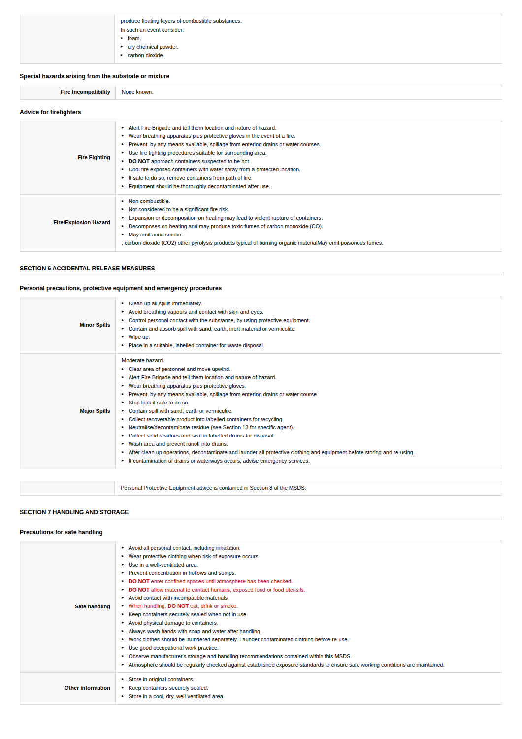| | produce floating layers of combustible substances. In such an event consider: foam. dry chemical powder. carbon dioxide. |
Special hazards arising from the substrate or mixture
| Fire Incompatibility | None known. |
Advice for firefighters
| Fire Fighting | Alert Fire Brigade and tell them location and nature of hazard. Wear breathing apparatus plus protective gloves in the event of a fire. Prevent, by any means available, spillage from entering drains or water courses. Use fire fighting procedures suitable for surrounding area. DO NOT approach containers suspected to be hot. Cool fire exposed containers with water spray from a protected location. If safe to do so, remove containers from path of fire. Equipment should be thoroughly decontaminated after use. |
| Fire/Explosion Hazard | Non combustible. Not considered to be a significant fire risk. Expansion or decomposition on heating may lead to violent rupture of containers. Decomposes on heating and may produce toxic fumes of carbon monoxide (CO). May emit acrid smoke. , carbon dioxide (CO2) other pyrolysis products typical of burning organic materialMay emit poisonous fumes. |
SECTION 6 ACCIDENTAL RELEASE MEASURES
Personal precautions, protective equipment and emergency procedures
| Minor Spills | Clean up all spills immediately. Avoid breathing vapours and contact with skin and eyes. Control personal contact with the substance, by using protective equipment. Contain and absorb spill with sand, earth, inert material or vermiculite. Wipe up. Place in a suitable, labelled container for waste disposal. |
| Major Spills | Moderate hazard. Clear area of personnel and move upwind. Alert Fire Brigade and tell them location and nature of hazard. Wear breathing apparatus plus protective gloves. Prevent, by any means available, spillage from entering drains or water course. Stop leak if safe to do so. Contain spill with sand, earth or vermiculite. Collect recoverable product into labelled containers for recycling. Neutralise/decontaminate residue (see Section 13 for specific agent). Collect solid residues and seal in labelled drums for disposal. Wash area and prevent runoff into drains. After clean up operations, decontaminate and launder all protective clothing and equipment before storing and re-using. If contamination of drains or waterways occurs, advise emergency services. |
| | Personal Protective Equipment advice is contained in Section 8 of the MSDS. |
SECTION 7 HANDLING AND STORAGE
Precautions for safe handling
| Safe handling | Avoid all personal contact, including inhalation. Wear protective clothing when risk of exposure occurs. Use in a well-ventilated area. Prevent concentration in hollows and sumps. DO NOT enter confined spaces until atmosphere has been checked. DO NOT allow material to contact humans, exposed food or food utensils. Avoid contact with incompatible materials. When handling, DO NOT eat, drink or smoke. Keep containers securely sealed when not in use. Avoid physical damage to containers. Always wash hands with soap and water after handling. Work clothes should be laundered separately. Launder contaminated clothing before re-use. Use good occupational work practice. Observe manufacturer's storage and handling recommendations contained within this MSDS. Atmosphere should be regularly checked against established exposure standards to ensure safe working conditions are maintained. |
| Other information | Store in original containers. Keep containers securely sealed. Store in a cool, dry, well-ventilated area. |